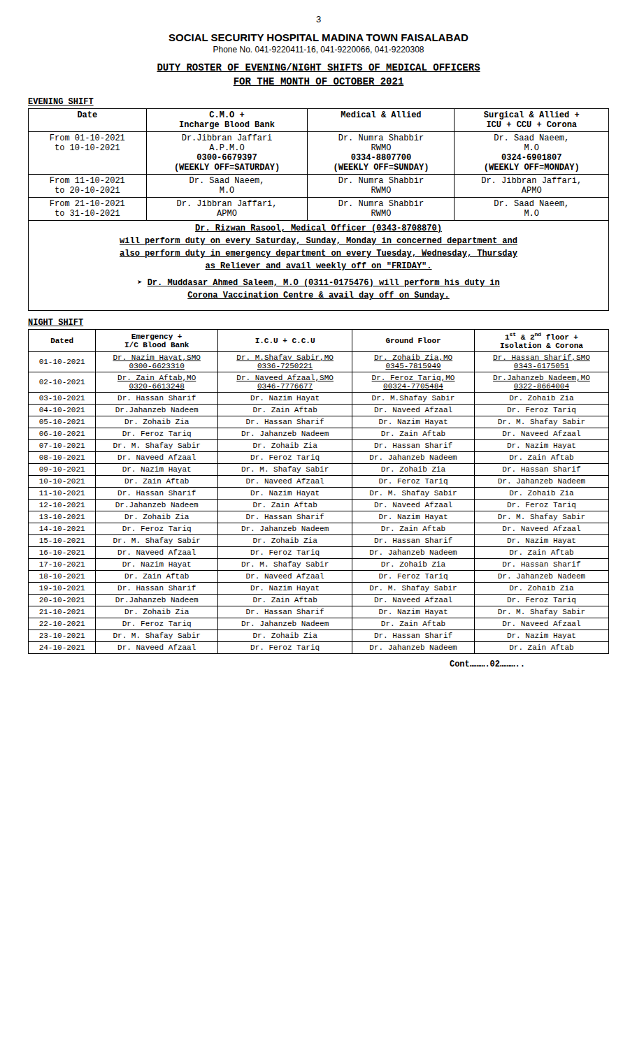3
SOCIAL SECURITY HOSPITAL MADINA TOWN FAISALABAD
Phone No. 041-9220411-16, 041-9220066, 041-9220308
DUTY ROSTER OF EVENING/NIGHT SHIFTS OF MEDICAL OFFICERS
FOR THE MONTH OF OCTOBER 2021
EVENING SHIFT
| Date | C.M.O + Incharge Blood Bank | Medical & Allied | Surgical & Allied + ICU + CCU + Corona |
| --- | --- | --- | --- |
| From 01-10-2021 to 10-10-2021 | Dr.Jibbran Jaffari A.P.M.O 0300-6679397 (WEEKLY OFF=SATURDAY) | Dr. Numra Shabbir RWMO 0334-8807700 (WEEKLY OFF=SUNDAY) | Dr. Saad Naeem, M.O 0324-6901807 (WEEKLY OFF=MONDAY) |
| From 11-10-2021 to 20-10-2021 | Dr. Saad Naeem, M.O | Dr. Numra Shabbir RWMO | Dr. Jibbran Jaffari, APMO |
| From 21-10-2021 to 31-10-2021 | Dr. Jibbran Jaffari, APMO | Dr. Numra Shabbir RWMO | Dr. Saad Naeem, M.O |
| Dr. Rizwan Rasool, Medical Officer (0343-8708870) will perform duty on every Saturday, Sunday, Monday in concerned department and also perform duty in emergency department on every Tuesday, Wednesday, Thursday as Reliever and avail weekly off on "FRIDAY". ➤ Dr. Muddasar Ahmed Saleem, M.O (0311-0175476) will perform his duty in Corona Vaccination Centre & avail day off on Sunday. |
NIGHT SHIFT
| Dated | Emergency + I/C Blood Bank | I.C.U + C.C.U | Ground Floor | 1 st & 2 nd floor + Isolation & Corona |
| --- | --- | --- | --- | --- |
| 01-10-2021 | Dr. Nazim Hayat,SMO 0300-6623310 | Dr. M.Shafay Sabir,MO 0336-7250221 | Dr. Zohaib Zia,MO 0345-7815949 | Dr. Hassan Sharif,SMO 0343-6175051 |
| 02-10-2021 | Dr. Zain Aftab,MO 0320-6613248 | Dr. Naveed Afzaal,SMO 0346-7776677 | Dr. Feroz Tariq,MO 00324-7705484 | Dr.Jahanzeb Nadeem,MO 0322-8664004 |
| 03-10-2021 | Dr. Hassan Sharif | Dr. Nazim Hayat | Dr. M.Shafay Sabir | Dr. Zohaib Zia |
| 04-10-2021 | Dr.Jahanzeb Nadeem | Dr. Zain Aftab | Dr. Naveed Afzaal | Dr. Feroz Tariq |
| 05-10-2021 | Dr. Zohaib Zia | Dr. Hassan Sharif | Dr. Nazim Hayat | Dr. M. Shafay Sabir |
| 06-10-2021 | Dr. Feroz Tariq | Dr. Jahanzeb Nadeem | Dr. Zain Aftab | Dr. Naveed Afzaal |
| 07-10-2021 | Dr. M. Shafay Sabir | Dr. Zohaib Zia | Dr. Hassan Sharif | Dr. Nazim Hayat |
| 08-10-2021 | Dr. Naveed Afzaal | Dr. Feroz Tariq | Dr. Jahanzeb Nadeem | Dr. Zain Aftab |
| 09-10-2021 | Dr. Nazim Hayat | Dr. M. Shafay Sabir | Dr. Zohaib Zia | Dr. Hassan Sharif |
| 10-10-2021 | Dr. Zain Aftab | Dr. Naveed Afzaal | Dr. Feroz Tariq | Dr. Jahanzeb Nadeem |
| 11-10-2021 | Dr. Hassan Sharif | Dr. Nazim Hayat | Dr. M. Shafay Sabir | Dr. Zohaib Zia |
| 12-10-2021 | Dr.Jahanzeb Nadeem | Dr. Zain Aftab | Dr. Naveed Afzaal | Dr. Feroz Tariq |
| 13-10-2021 | Dr. Zohaib Zia | Dr. Hassan Sharif | Dr. Nazim Hayat | Dr. M. Shafay Sabir |
| 14-10-2021 | Dr. Feroz Tariq | Dr. Jahanzeb Nadeem | Dr. Zain Aftab | Dr. Naveed Afzaal |
| 15-10-2021 | Dr. M. Shafay Sabir | Dr. Zohaib Zia | Dr. Hassan Sharif | Dr. Nazim Hayat |
| 16-10-2021 | Dr. Naveed Afzaal | Dr. Feroz Tariq | Dr. Jahanzeb Nadeem | Dr. Zain Aftab |
| 17-10-2021 | Dr. Nazim Hayat | Dr. M. Shafay Sabir | Dr. Zohaib Zia | Dr. Hassan Sharif |
| 18-10-2021 | Dr. Zain Aftab | Dr. Naveed Afzaal | Dr. Feroz Tariq | Dr. Jahanzeb Nadeem |
| 19-10-2021 | Dr. Hassan Sharif | Dr. Nazim Hayat | Dr. M. Shafay Sabir | Dr. Zohaib Zia |
| 20-10-2021 | Dr.Jahanzeb Nadeem | Dr. Zain Aftab | Dr. Naveed Afzaal | Dr. Feroz Tariq |
| 21-10-2021 | Dr. Zohaib Zia | Dr. Hassan Sharif | Dr. Nazim Hayat | Dr. M. Shafay Sabir |
| 22-10-2021 | Dr. Feroz Tariq | Dr. Jahanzeb Nadeem | Dr. Zain Aftab | Dr. Naveed Afzaal |
| 23-10-2021 | Dr. M. Shafay Sabir | Dr. Zohaib Zia | Dr. Hassan Sharif | Dr. Nazim Hayat |
| 24-10-2021 | Dr. Naveed Afzaal | Dr. Feroz Tariq | Dr. Jahanzeb Nadeem | Dr. Zain Aftab |
Cont……….02………..